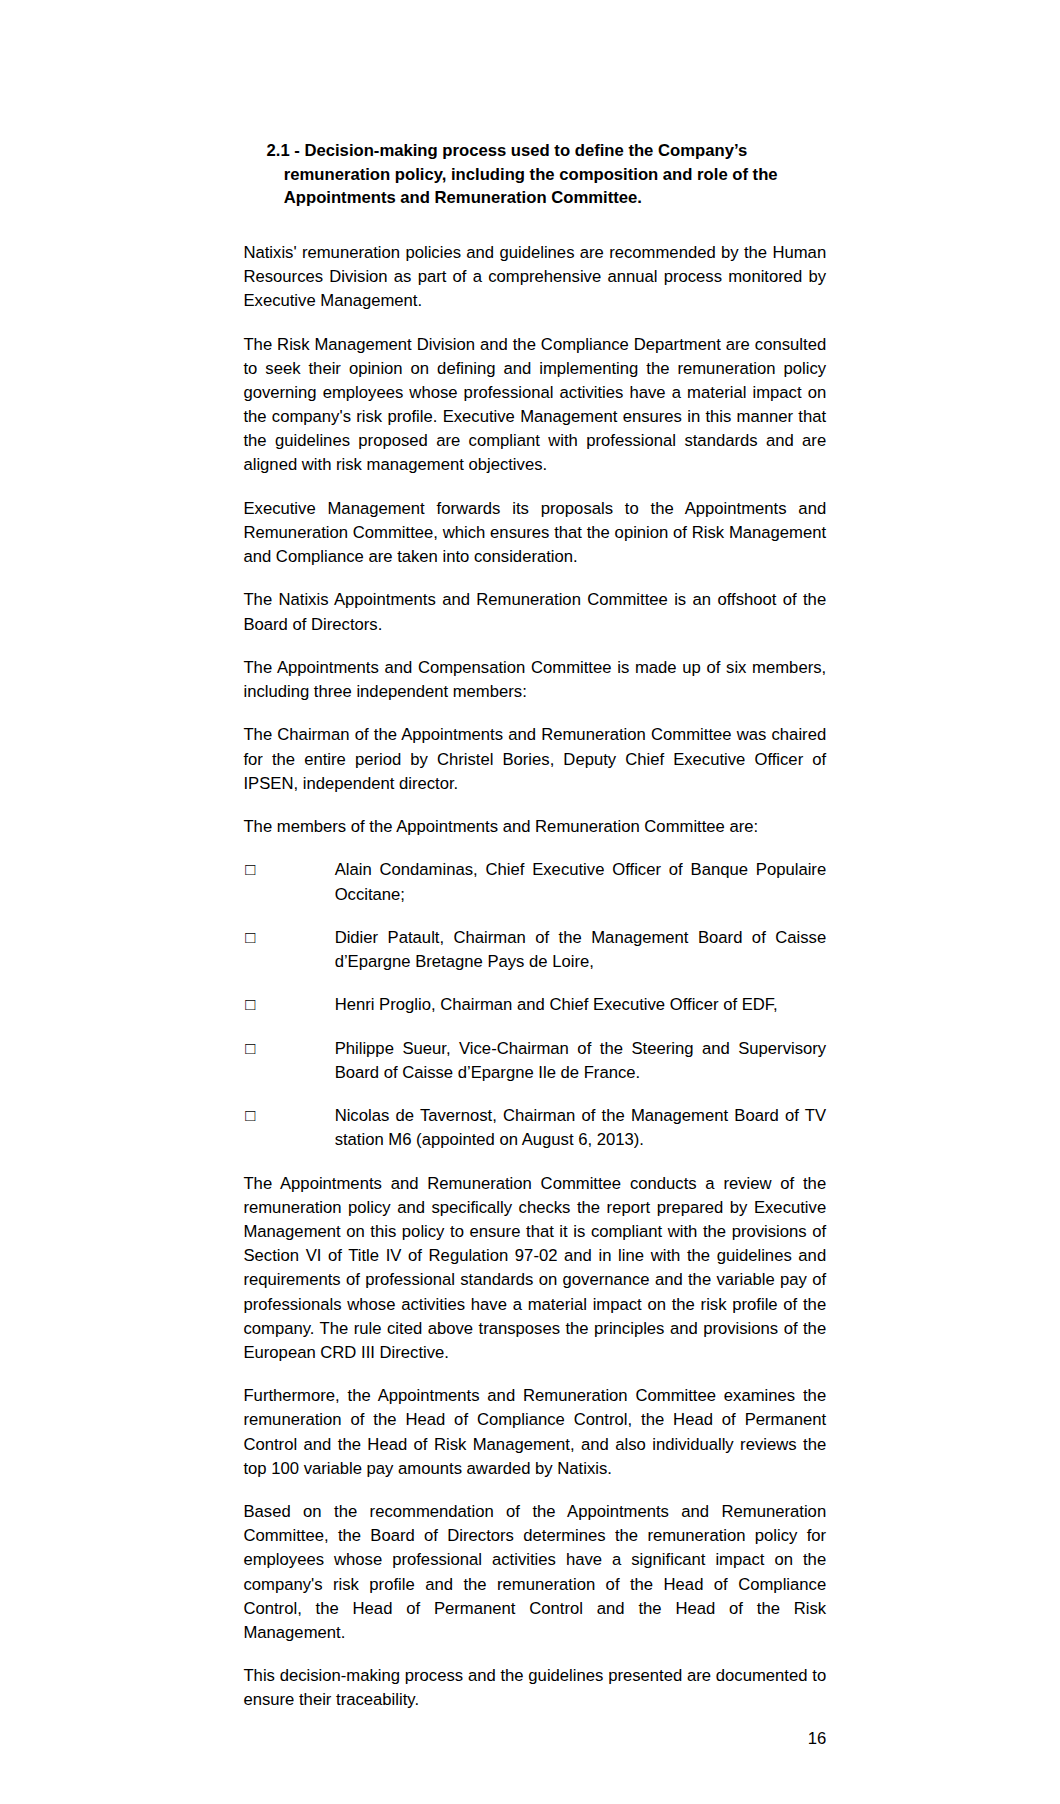2.1 - Decision-making process used to define the Company’s remuneration policy, including the composition and role of the Appointments and Remuneration Committee.
Natixis' remuneration policies and guidelines are recommended by the Human Resources Division as part of a comprehensive annual process monitored by Executive Management.
The Risk Management Division and the Compliance Department are consulted to seek their opinion on defining and implementing the remuneration policy governing employees whose professional activities have a material impact on the company's risk profile. Executive Management ensures in this manner that the guidelines proposed are compliant with professional standards and are aligned with risk management objectives.
Executive Management forwards its proposals to the Appointments and Remuneration Committee, which ensures that the opinion of Risk Management and Compliance are taken into consideration.
The Natixis Appointments and Remuneration Committee is an offshoot of the Board of Directors.
The Appointments and Compensation Committee is made up of six members, including three independent members:
The Chairman of the Appointments and Remuneration Committee was chaired for the entire period by Christel Bories, Deputy Chief Executive Officer of IPSEN, independent director.
The members of the Appointments and Remuneration Committee are:
Alain Condaminas, Chief Executive Officer of Banque Populaire Occitane;
Didier Patault, Chairman of the Management Board of Caisse d’Epargne Bretagne Pays de Loire,
Henri Proglio, Chairman and Chief Executive Officer of EDF,
Philippe Sueur, Vice-Chairman of the Steering and Supervisory Board of Caisse d’Epargne Ile de France.
Nicolas de Tavernost, Chairman of the Management Board of TV station M6 (appointed on August 6, 2013).
The Appointments and Remuneration Committee conducts a review of the remuneration policy and specifically checks the report prepared by Executive Management on this policy to ensure that it is compliant with the provisions of Section VI of Title IV of Regulation 97-02 and in line with the guidelines and requirements of professional standards on governance and the variable pay of professionals whose activities have a material impact on the risk profile of the company. The rule cited above transposes the principles and provisions of the European CRD III Directive.
Furthermore, the Appointments and Remuneration Committee examines the remuneration of the Head of Compliance Control, the Head of Permanent Control and the Head of Risk Management, and also individually reviews the top 100 variable pay amounts awarded by Natixis.
Based on the recommendation of the Appointments and Remuneration Committee, the Board of Directors determines the remuneration policy for employees whose professional activities have a significant impact on the company's risk profile and the remuneration of the Head of Compliance Control, the Head of Permanent Control and the Head of the Risk Management.
This decision-making process and the guidelines presented are documented to ensure their traceability.
16